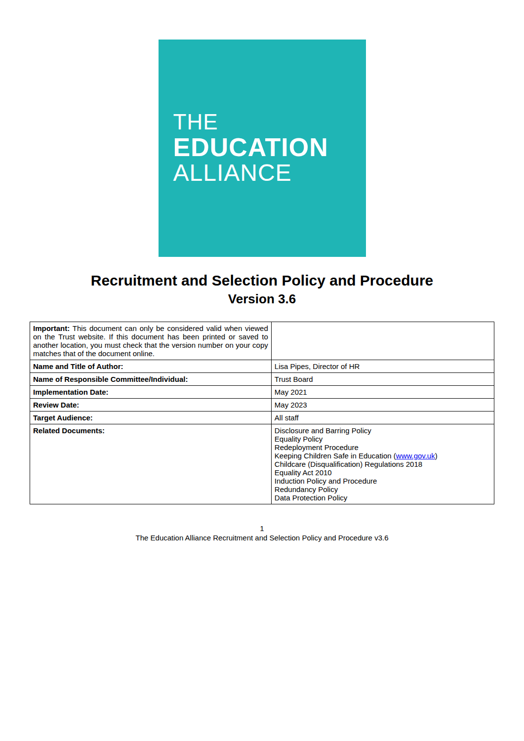THE EDUCATION ALLIANCE
Recruitment and Selection Policy and Procedure
Version 3.6
| Important: This document can only be considered valid when viewed on the Trust website. If this document has been printed or saved to another location, you must check that the version number on your copy matches that of the document online. | |
| Name and Title of Author: | Lisa Pipes, Director of HR |
| Name of Responsible Committee/Individual: | Trust Board |
| Implementation Date: | May 2021 |
| Review Date: | May 2023 |
| Target Audience: | All staff |
| Related Documents: | Disclosure and Barring Policy Equality Policy Redeployment Procedure Keeping Children Safe in Education ( www.gov.uk ) Childcare (Disqualification) Regulations 2018 Equality Act 2010 Induction Policy and Procedure Redundancy Policy Data Protection Policy |
1 The Education Alliance Recruitment and Selection Policy and Procedure v3.6